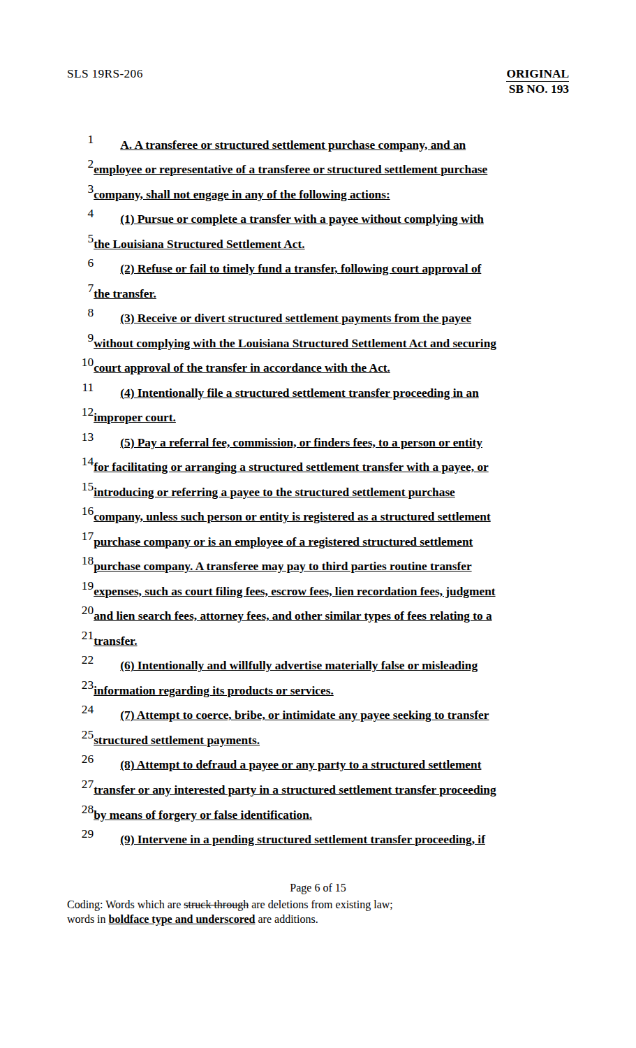SLS 19RS-206
ORIGINAL SB NO. 193
| 1 | A. A transferee or structured settlement purchase company, and an |
| 2 | employee or representative of a transferee or structured settlement purchase |
| 3 | company, shall not engage in any of the following actions: |
| 4 | (1) Pursue or complete a transfer with a payee without complying with |
| 5 | the Louisiana Structured Settlement Act. |
| 6 | (2) Refuse or fail to timely fund a transfer, following court approval of |
| 7 | the transfer. |
| 8 | (3) Receive or divert structured settlement payments from the payee |
| 9 | without complying with the Louisiana Structured Settlement Act and securing |
| 10 | court approval of the transfer in accordance with the Act. |
| 11 | (4) Intentionally file a structured settlement transfer proceeding in an |
| 12 | improper court. |
| 13 | (5) Pay a referral fee, commission, or finders fees, to a person or entity |
| 14 | for facilitating or arranging a structured settlement transfer with a payee, or |
| 15 | introducing or referring a payee to the structured settlement purchase |
| 16 | company, unless such person or entity is registered as a structured settlement |
| 17 | purchase company or is an employee of a registered structured settlement |
| 18 | purchase company. A transferee may pay to third parties routine transfer |
| 19 | expenses, such as court filing fees, escrow fees, lien recordation fees, judgment |
| 20 | and lien search fees, attorney fees, and other similar types of fees relating to a |
| 21 | transfer. |
| 22 | (6) Intentionally and willfully advertise materially false or misleading |
| 23 | information regarding its products or services. |
| 24 | (7) Attempt to coerce, bribe, or intimidate any payee seeking to transfer |
| 25 | structured settlement payments. |
| 26 | (8) Attempt to defraud a payee or any party to a structured settlement |
| 27 | transfer or any interested party in a structured settlement transfer proceeding |
| 28 | by means of forgery or false identification. |
| 29 | (9) Intervene in a pending structured settlement transfer proceeding, if |
Page 6 of 15
Coding: Words which are struck through are deletions from existing law;
words in boldface type and underscored are additions.